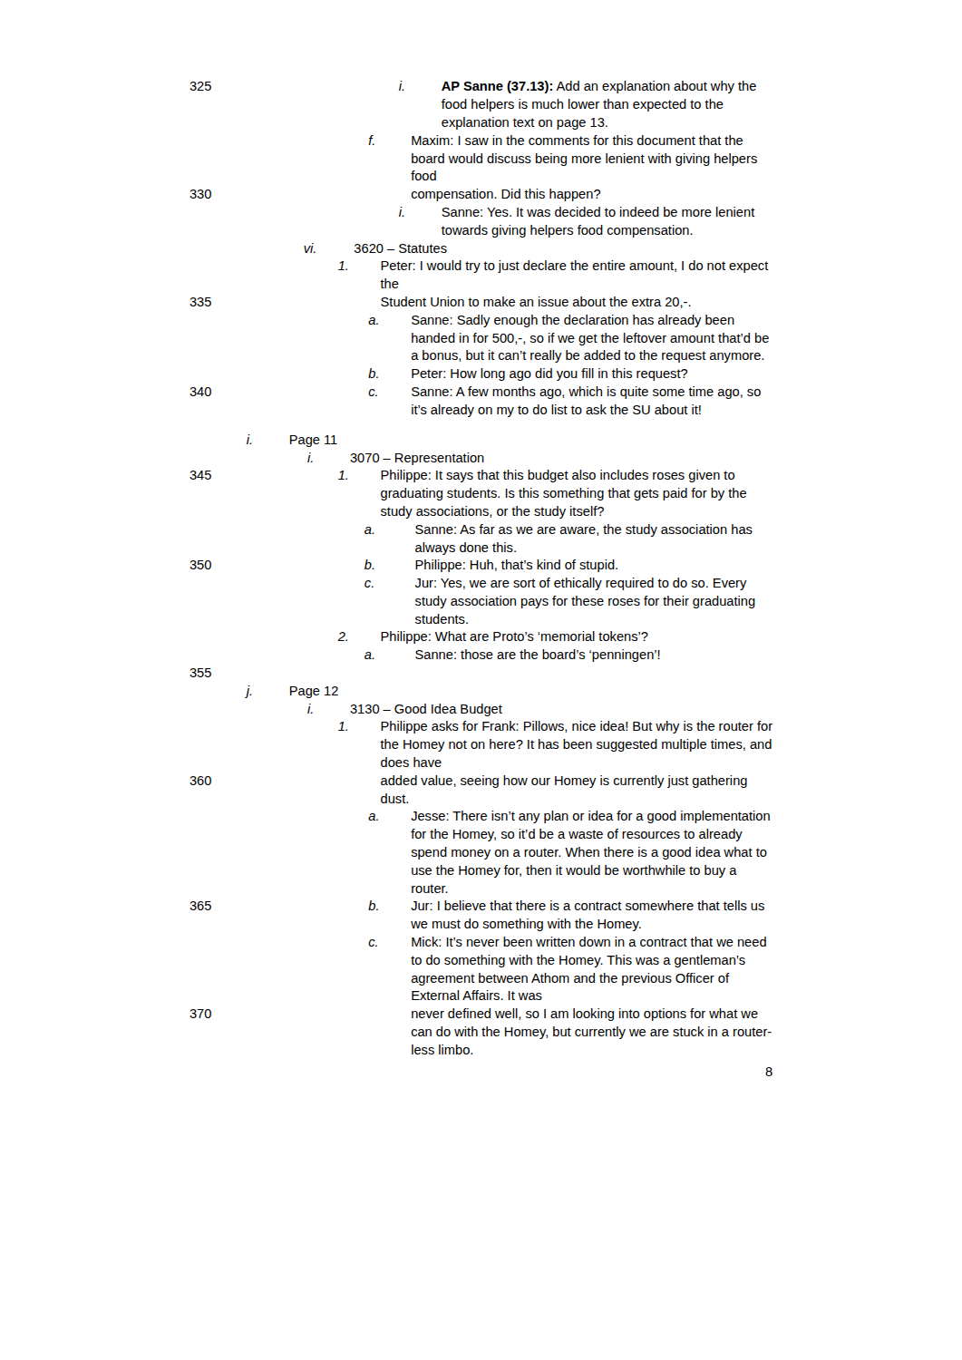| 325 | i. AP Sanne (37.13): Add an explanation about why the food helpers is much lower than expected to the explanation text on page 13. |
| | f. Maxim: I saw in the comments for this document that the board would discuss being more lenient with giving helpers food |
| 330 | compensation. Did this happen? i. Sanne: Yes. It was decided to indeed be more lenient towards giving helpers food compensation. |
| | vi. 3620 – Statutes |
| | 1. Peter: I would try to just declare the entire amount, I do not expect the |
| 335 | Student Union to make an issue about the extra 20,-. a. Sanne: Sadly enough the declaration has already been handed in for 500,-, so if we get the leftover amount that’d be a bonus, but it can’t really be added to the request anymore. |
| | b. Peter: How long ago did you fill in this request? |
| 340 | c. Sanne: A few months ago, which is quite some time ago, so it’s already on my to do list to ask the SU about it! |
| | i. Page 11 |
| | i. 3070 – Representation |
| 345 | 1. Philippe: It says that this budget also includes roses given to graduating students. Is this something that gets paid for by the study associations, or the study itself? |
| | a. Sanne: As far as we are aware, the study association has always done this. |
| 350 | b. Philippe: Huh, that’s kind of stupid. c. Jur: Yes, we are sort of ethically required to do so. Every study association pays for these roses for their graduating students. |
| | 2. Philippe: What are Proto’s ‘memorial tokens’? a. Sanne: those are the board’s ‘penningen’! |
| 355 | |
| | j. Page 12 |
| | i. 3130 – Good Idea Budget |
| | 1. Philippe asks for Frank: Pillows, nice idea! But why is the router for the Homey not on here? It has been suggested multiple times, and does have |
| 360 | added value, seeing how our Homey is currently just gathering dust. a. Jesse: There isn’t any plan or idea for a good implementation for the Homey, so it’d be a waste of resources to already spend money on a router. When there is a good idea what to use the Homey for, then it would be worthwhile to buy a router. |
| 365 | b. Jur: I believe that there is a contract somewhere that tells us we must do something with the Homey. |
| | c. Mick: It’s never been written down in a contract that we need to do something with the Homey. This was a gentleman’s agreement between Athom and the previous Officer of External Affairs. It was |
| 370 | never defined well, so I am looking into options for what we can do with the Homey, but currently we are stuck in a router-less limbo. |
8